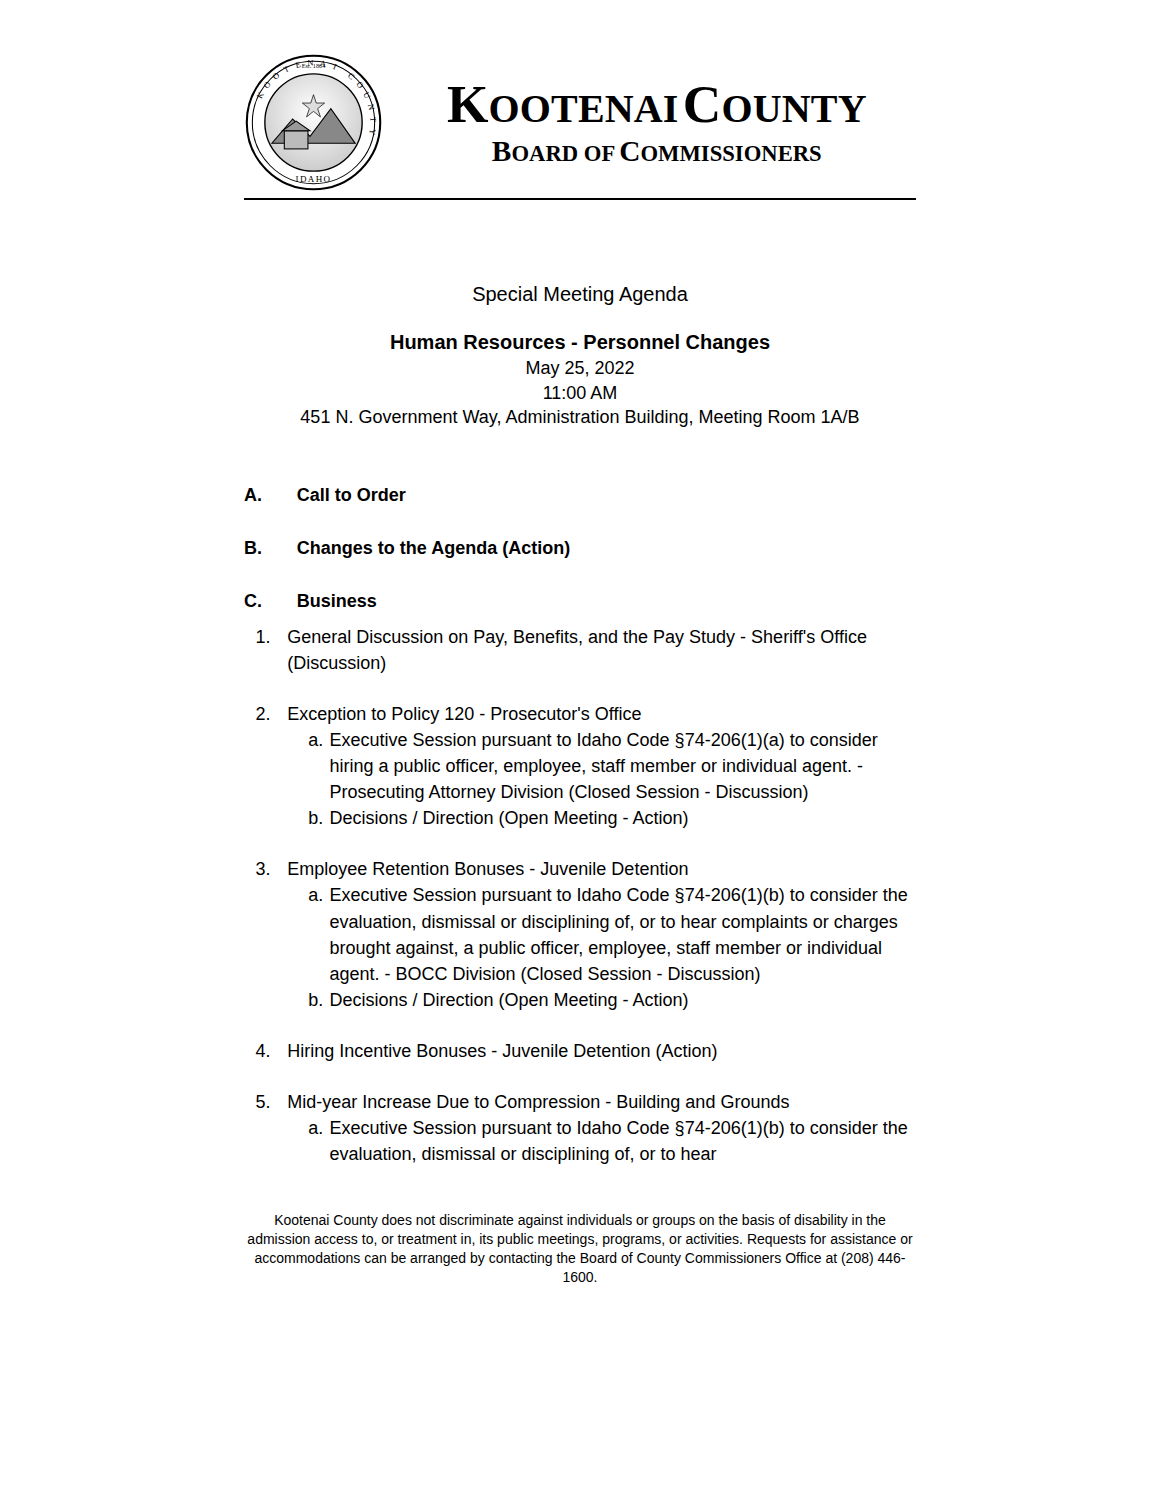KOOTENAI COUNTY
BOARD OF COMMISSIONERS
Special Meeting Agenda
Human Resources - Personnel Changes
May 25, 2022
11:00 AM
451 N. Government Way, Administration Building, Meeting Room 1A/B
A.
Call to Order
B.
Changes to the Agenda (Action)
C.
Business
1.
General Discussion on Pay, Benefits, and the Pay Study - Sheriff's Office (Discussion)
2.
Exception to Policy 120 - Prosecutor's Office
a.
Executive Session pursuant to Idaho Code §74-206(1)(a) to consider hiring a public officer, employee, staff member or individual agent. - Prosecuting Attorney Division (Closed Session - Discussion)
b.
Decisions / Direction (Open Meeting - Action)
3.
Employee Retention Bonuses - Juvenile Detention
a.
Executive Session pursuant to Idaho Code §74-206(1)(b) to consider the evaluation, dismissal or disciplining of, or to hear complaints or charges brought against, a public officer, employee, staff member or individual agent. - BOCC Division (Closed Session - Discussion)
b.
Decisions / Direction (Open Meeting - Action)
4.
Hiring Incentive Bonuses - Juvenile Detention (Action)
5.
Mid-year Increase Due to Compression - Building and Grounds
a.
Executive Session pursuant to Idaho Code §74-206(1)(b) to consider the evaluation, dismissal or disciplining of, or to hear
Kootenai County does not discriminate against individuals or groups on the basis of disability in the admission access to, or treatment in, its public meetings, programs, or activities. Requests for assistance or accommodations can be arranged by contacting the Board of County Commissioners Office at (208) 446-1600.